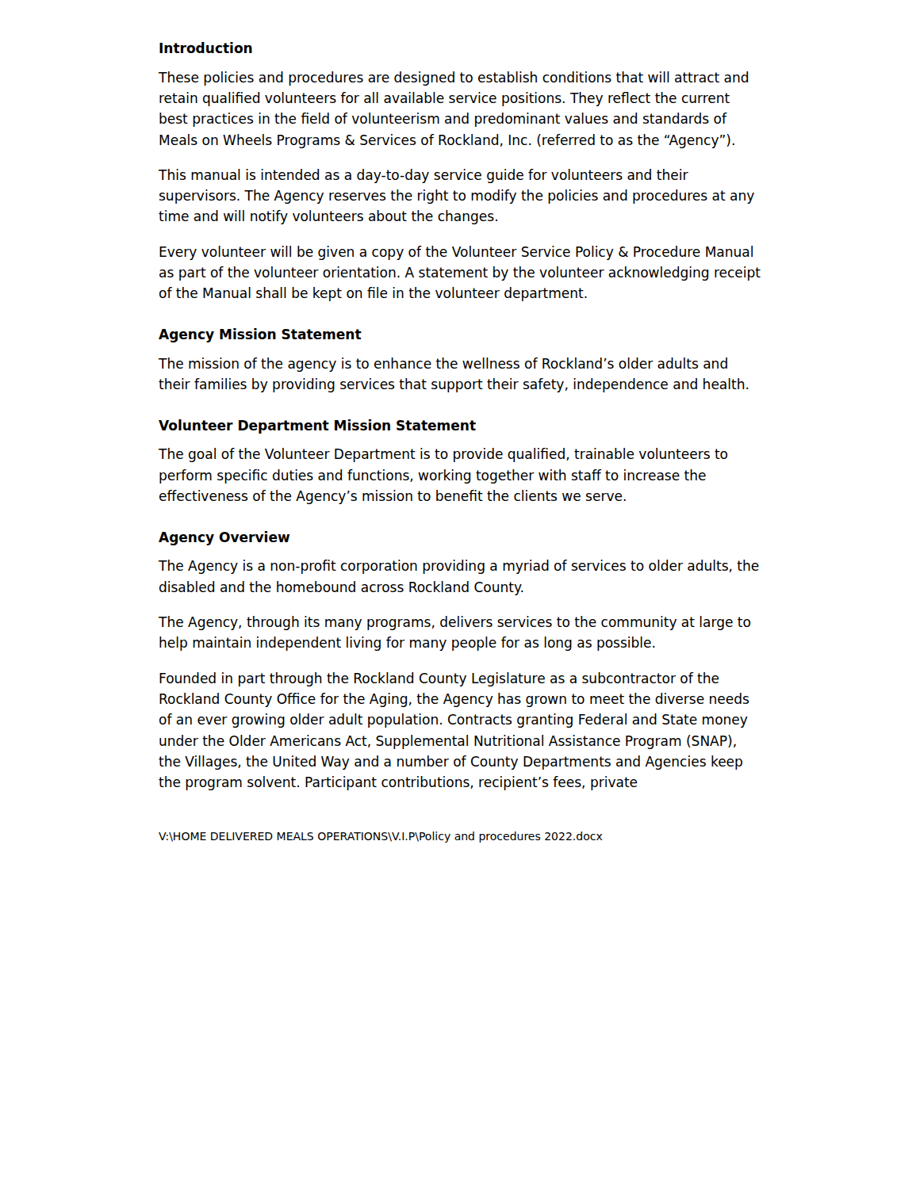Introduction
These policies and procedures are designed to establish conditions that will attract and retain qualified volunteers for all available service positions. They reflect the current best practices in the field of volunteerism and predominant values and standards of Meals on Wheels Programs & Services of Rockland, Inc. (referred to as the “Agency”).
This manual is intended as a day-to-day service guide for volunteers and their supervisors. The Agency reserves the right to modify the policies and procedures at any time and will notify volunteers about the changes.
Every volunteer will be given a copy of the Volunteer Service Policy & Procedure Manual as part of the volunteer orientation. A statement by the volunteer acknowledging receipt of the Manual shall be kept on file in the volunteer department.
Agency Mission Statement
The mission of the agency is to enhance the wellness of Rockland’s older adults and their families by providing services that support their safety, independence and health.
Volunteer Department Mission Statement
The goal of the Volunteer Department is to provide qualified, trainable volunteers to perform specific duties and functions, working together with staff to increase the effectiveness of the Agency’s mission to benefit the clients we serve.
Agency Overview
The Agency is a non-profit corporation providing a myriad of services to older adults, the disabled and the homebound across Rockland County.
The Agency, through its many programs, delivers services to the community at large to help maintain independent living for many people for as long as possible.
Founded in part through the Rockland County Legislature as a subcontractor of the Rockland County Office for the Aging, the Agency has grown to meet the diverse needs of an ever growing older adult population. Contracts granting Federal and State money under the Older Americans Act, Supplemental Nutritional Assistance Program (SNAP), the Villages, the United Way and a number of County Departments and Agencies keep the program solvent. Participant contributions, recipient’s fees, private
V:\HOME DELIVERED MEALS OPERATIONS\V.I.P\Policy and procedures 2022.docx